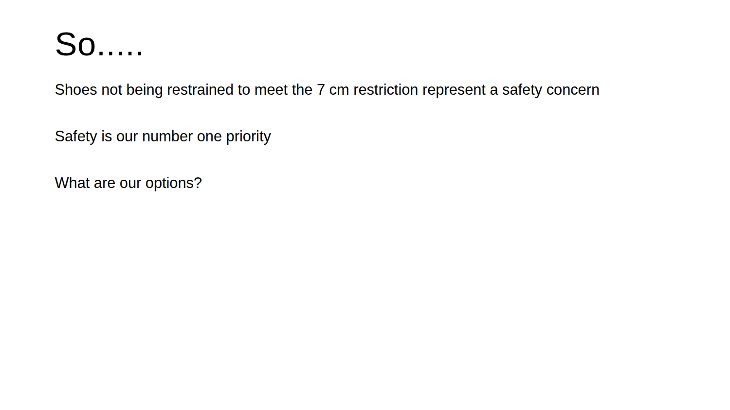So.....
Shoes not being restrained to meet the 7 cm restriction represent a safety concern
Safety is our number one priority
What are our options?